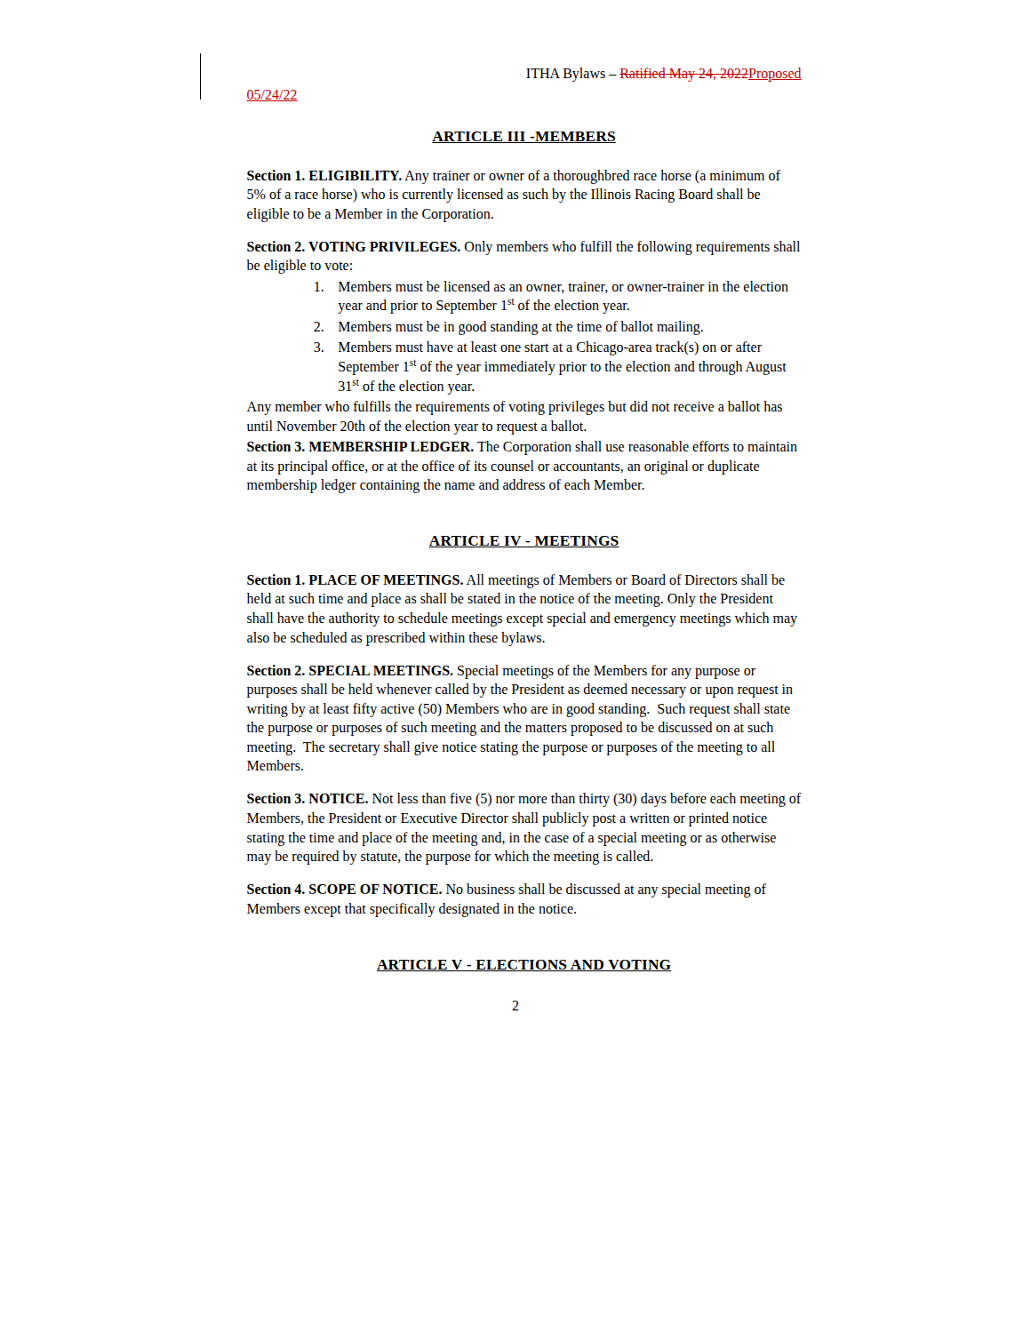ITHA Bylaws – Ratified May 24, 2022 Proposed
05/24/22
ARTICLE III -MEMBERS
Section 1. ELIGIBILITY. Any trainer or owner of a thoroughbred race horse (a minimum of 5% of a race horse) who is currently licensed as such by the Illinois Racing Board shall be eligible to be a Member in the Corporation.
Section 2. VOTING PRIVILEGES. Only members who fulfill the following requirements shall be eligible to vote:
Members must be licensed as an owner, trainer, or owner-trainer in the election year and prior to September 1st of the election year.
Members must be in good standing at the time of ballot mailing.
Members must have at least one start at a Chicago-area track(s) on or after September 1st of the year immediately prior to the election and through August 31st of the election year.
Any member who fulfills the requirements of voting privileges but did not receive a ballot has until November 20th of the election year to request a ballot.
Section 3. MEMBERSHIP LEDGER. The Corporation shall use reasonable efforts to maintain at its principal office, or at the office of its counsel or accountants, an original or duplicate membership ledger containing the name and address of each Member.
ARTICLE IV - MEETINGS
Section 1. PLACE OF MEETINGS. All meetings of Members or Board of Directors shall be held at such time and place as shall be stated in the notice of the meeting. Only the President shall have the authority to schedule meetings except special and emergency meetings which may also be scheduled as prescribed within these bylaws.
Section 2. SPECIAL MEETINGS. Special meetings of the Members for any purpose or purposes shall be held whenever called by the President as deemed necessary or upon request in writing by at least fifty active (50) Members who are in good standing. Such request shall state the purpose or purposes of such meeting and the matters proposed to be discussed on at such meeting. The secretary shall give notice stating the purpose or purposes of the meeting to all Members.
Section 3. NOTICE. Not less than five (5) nor more than thirty (30) days before each meeting of Members, the President or Executive Director shall publicly post a written or printed notice stating the time and place of the meeting and, in the case of a special meeting or as otherwise may be required by statute, the purpose for which the meeting is called.
Section 4. SCOPE OF NOTICE. No business shall be discussed at any special meeting of Members except that specifically designated in the notice.
ARTICLE V - ELECTIONS AND VOTING
2